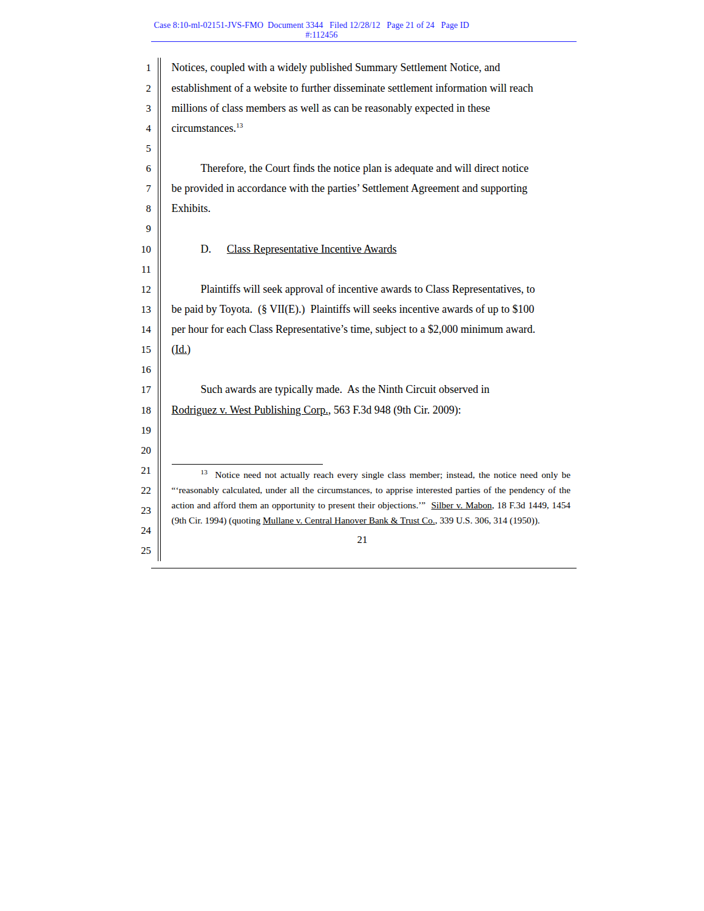Case 8:10-ml-02151-JVS-FMO Document 3344 Filed 12/28/12 Page 21 of 24 Page ID
#:112456
1
2
3
4
5
6
7
8
9
10
11
12
13
14
15
16
17
18
19
20
21
22
23
24
25
Notices, coupled with a widely published Summary Settlement Notice, and
establishment of a website to further disseminate settlement information will reach
millions of class members as well as can be reasonably expected in these
circumstances.13
Therefore, the Court finds the notice plan is adequate and will direct notice
be provided in accordance with the parties’ Settlement Agreement and supporting
Exhibits.
D.
Class Representative Incentive Awards
Plaintiffs will seek approval of incentive awards to Class Representatives, to
be paid by Toyota. (§ VII(E).) Plaintiffs will seeks incentive awards of up to $100
per hour for each Class Representative’s time, subject to a $2,000 minimum award.
(Id.)
Such awards are typically made. As the Ninth Circuit observed in
Rodriguez v. West Publishing Corp., 563 F.3d 948 (9th Cir. 2009):
13 Notice need not actually reach every single class member; instead, the notice need only be “‘reasonably calculated, under all the circumstances, to apprise interested parties of the pendency of the action and afford them an opportunity to present their objections.’” Silber v. Mabon, 18 F.3d 1449, 1454 (9th Cir. 1994) (quoting Mullane v. Central Hanover Bank & Trust Co., 339 U.S. 306, 314 (1950)).
21